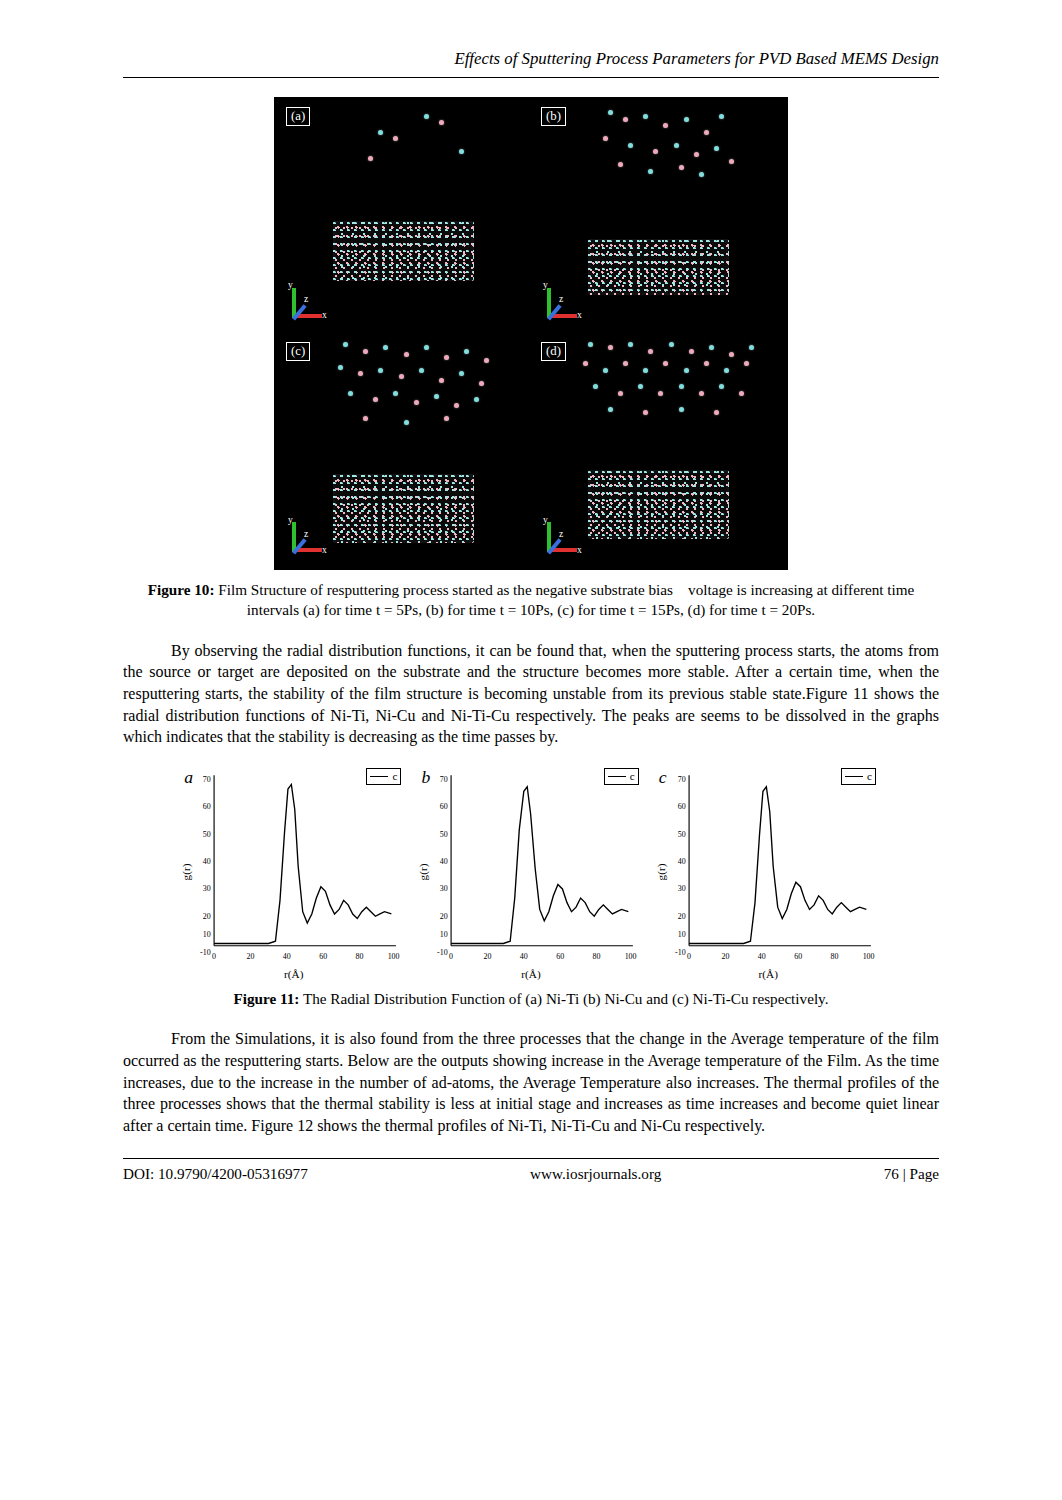Effects of Sputtering Process Parameters for PVD Based MEMS Design
(a)
xyz
(b)
xyz
(c)
xyz
(d)
xyz
Figure 10: Film Structure of resputtering process started as the negative substrate bias voltage is increasing at different time intervals (a) for time t = 5Ps, (b) for time t = 10Ps, (c) for time t = 15Ps, (d) for time t = 20Ps.
By observing the radial distribution functions, it can be found that, when the sputtering process starts, the atoms from the source or target are deposited on the substrate and the structure becomes more stable. After a certain time, when the resputtering starts, the stability of the film structure is becoming unstable from its previous stable state.Figure 11 shows the radial distribution functions of Ni-Ti, Ni-Cu and Ni-Ti-Cu respectively. The peaks are seems to be dissolved in the graphs which indicates that the stability is decreasing as the time passes by.
a c g(r) r(Å) 70 60 50 40 30 20 10 -10 0 20 40 60 80 100
b c g(r) r(Å) 70 60 50 40 30 20 10 -10 0 20 40 60 80 100
c c g(r) r(Å) 70 60 50 40 30 20 10 -10 0 20 40 60 80 100
Figure 11: The Radial Distribution Function of (a) Ni-Ti (b) Ni-Cu and (c) Ni-Ti-Cu respectively.
From the Simulations, it is also found from the three processes that the change in the Average temperature of the film occurred as the resputtering starts. Below are the outputs showing increase in the Average temperature of the Film. As the time increases, due to the increase in the number of ad-atoms, the Average Temperature also increases. The thermal profiles of the three processes shows that the thermal stability is less at initial stage and increases as time increases and become quiet linear after a certain time. Figure 12 shows the thermal profiles of Ni-Ti, Ni-Ti-Cu and Ni-Cu respectively.
DOI: 10.9790/4200-05316977 www.iosrjournals.org 76 | Page